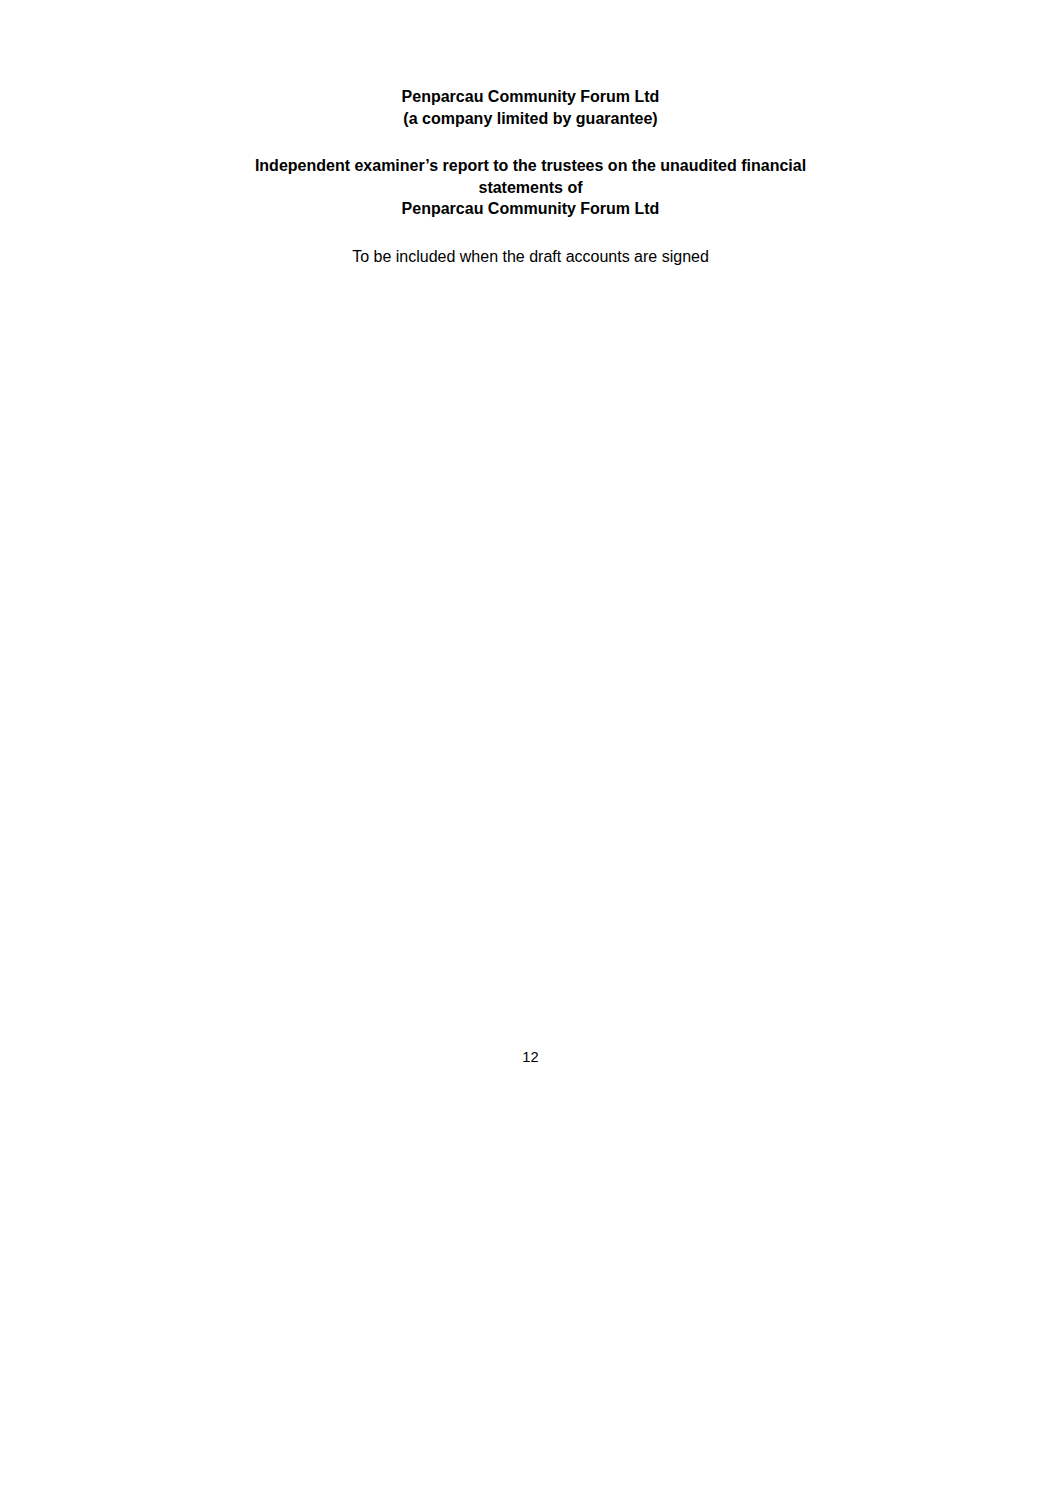Penparcau Community Forum Ltd
(a company limited by guarantee)
Independent examiner’s report to the trustees on the unaudited financial statements of
Penparcau Community Forum Ltd
To be included when the draft accounts are signed
12